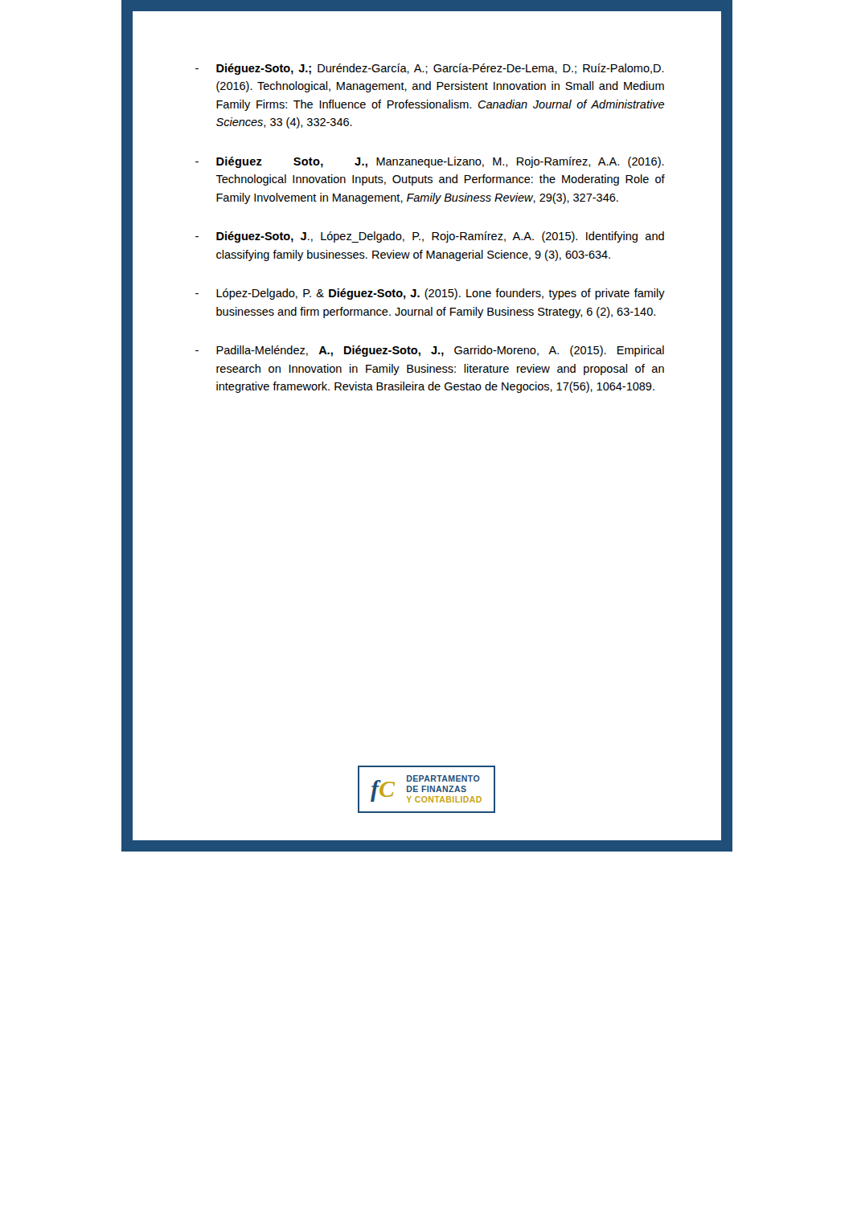Diéguez-Soto, J.; Duréndez-García, A.; García-Pérez-De-Lema, D.; Ruíz-Palomo,D. (2016). Technological, Management, and Persistent Innovation in Small and Medium Family Firms: The Influence of Professionalism. Canadian Journal of Administrative Sciences, 33 (4), 332-346.
Diéguez Soto, J., Manzaneque-Lizano, M., Rojo-Ramírez, A.A. (2016). Technological Innovation Inputs, Outputs and Performance: the Moderating Role of Family Involvement in Management, Family Business Review, 29(3), 327-346.
Diéguez-Soto, J., López_Delgado, P., Rojo-Ramírez, A.A. (2015). Identifying and classifying family businesses. Review of Managerial Science, 9 (3), 603-634.
López-Delgado, P. & Diéguez-Soto, J. (2015). Lone founders, types of private family businesses and firm performance. Journal of Family Business Strategy, 6 (2), 63-140.
Padilla-Meléndez, A., Diéguez-Soto, J., Garrido-Moreno, A. (2015). Empirical research on Innovation in Family Business: literature review and proposal of an integrative framework. Revista Brasileira de Gestao de Negocios, 17(56), 1064-1089.
fC
DEPARTAMENTO
DE FINANZAS
Y CONTABILIDAD